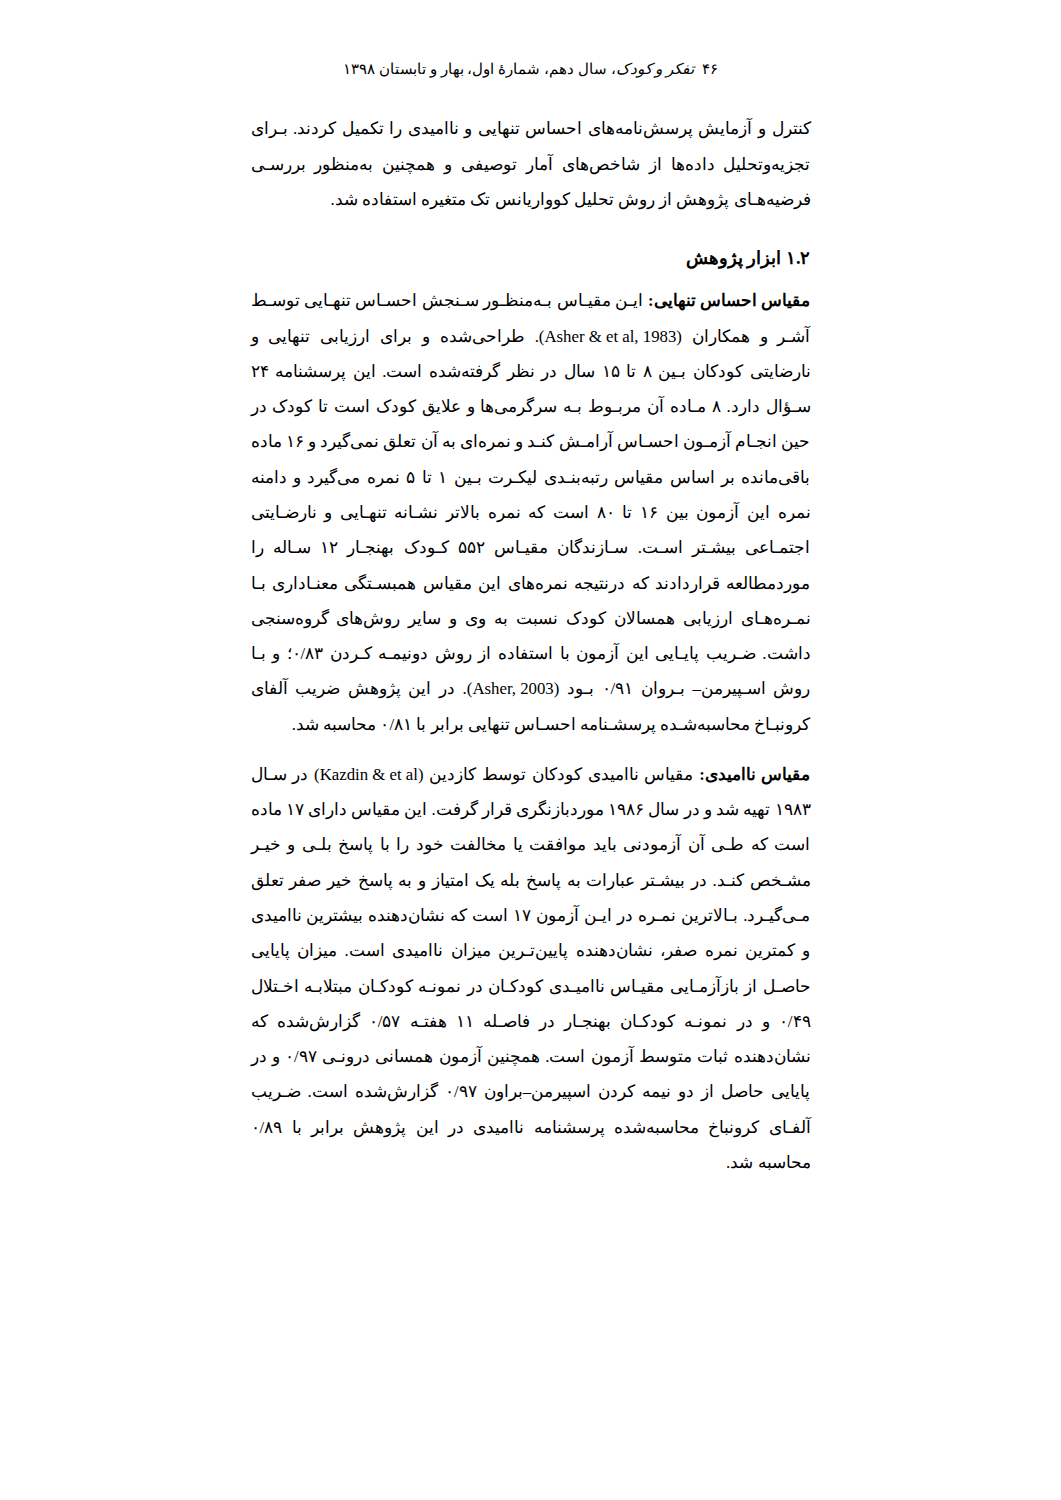۴۶ تفکر و کودک، سال دهم، شمارهٔ اول، بهار و تابستان ۱۳۹۸
کنترل و آزمایش پرسش‌نامه‌های احساس تنهایی و ناامیدی را تکمیل کردند. بـرای تجزیه‌وتحلیل داده‌ها از شاخص‌های آمار توصیفی و همچنین به‌منظور بررسـی فرضیه‌هـای پژوهش از روش تحلیل کوواریانس تک متغیره استفاده شد.
۱.۲ ابزار پژوهش
مقیاس احساس تنهایی: ایـن مقیـاس بـه‌منظـور سـنجش احسـاس تنهـایی توسـط آشـر و همکاران (Asher & et al, 1983). طراحی‌شده و برای ارزیابی تنهایی و نارضایتی کودکان بـین ۸ تا ۱۵ سال در نظر گرفته‌شده است. این پرسشنامه ۲۴ سـؤال دارد. ۸ مـاده آن مربـوط بـه سرگرمی‌ها و علایق کودک است تا کودک در حین انجـام آزمـون احسـاس آرامـش کنـد و نمره‌ای به آن تعلق نمی‌گیرد و ۱۶ ماده باقی‌مانده بر اساس مقیاس رتبه‌بنـدی لیکـرت بـین ۱ تا ۵ نمره می‌گیرد و دامنه نمره این آزمون بین ۱۶ تا ۸۰ است که نمره بالاتر نشـانه تنهـایی و نارضـایتی اجتمـاعی بیشـتر اسـت. سـازندگان مقیـاس ۵۵۲ کـودک بهنجـار ۱۲ سـاله را موردمطالعه قراردادند که درنتیجه نمره‌های این مقیاس همبسـتگی معنـاداری بـا نمـره‌هـای ارزیابی همسالان کودک نسبت به وی و سایر روش‌های گروه‌سنجی داشت. ضـریب پایـایی این آزمون با استفاده از روش دونیمـه کـردن ۰/۸۳؛ و بـا روش اسـپیرمن– بـروان ۰/۹۱ بـود (Asher, 2003). در این پژوهش ضریب آلفای کرونبـاخ محاسبه‌شـده پرسشـنامه احسـاس تنهایی برابر با ۰/۸۱ محاسبه شد.
مقیاس ناامیدی: مقیاس ناامیدی کودکان توسط کازدین (Kazdin & et al) در سـال ۱۹۸۳ تهیه شد و در سال ۱۹۸۶ موردبازنگری قرار گرفت. این مقیاس دارای ۱۷ ماده است که طـی آن آزمودنی باید موافقت یا مخالفت خود را با پاسخ بلـی و خیـر مشـخص کنـد. در بیشـتر عبارات به پاسخ بله یک امتیاز و به پاسخ خیر صفر تعلق مـی‌گیـرد. بـالاترین نمـره در ایـن آزمون ۱۷ است که نشان‌دهنده بیشترین ناامیدی و کمترین نمره صفر، نشان‌دهنده پایین‌تـرین میزان ناامیدی است. میزان پایایی حاصـل از بازآزمـایی مقیـاس ناامیـدی کودکـان در نمونـه کودکـان مبتلابـه اخـتلال ۰/۴۹ و در نمونـه کودکـان بهنجـار در فاصـله ۱۱ هفتـه ۰/۵۷ گزارش‌شده که نشان‌دهنده ثبات متوسط آزمون است. همچنین آزمون همسانی درونـی ۰/۹۷ و در پایایی حاصل از دو نیمه کردن اسپیرمن–براون ۰/۹۷ گزارش‌شده است. ضـریب آلفـای کرونباخ محاسبه‌شده پرسشنامه ناامیدی در این پژوهش برابر با ۰/۸۹ محاسبه شد.